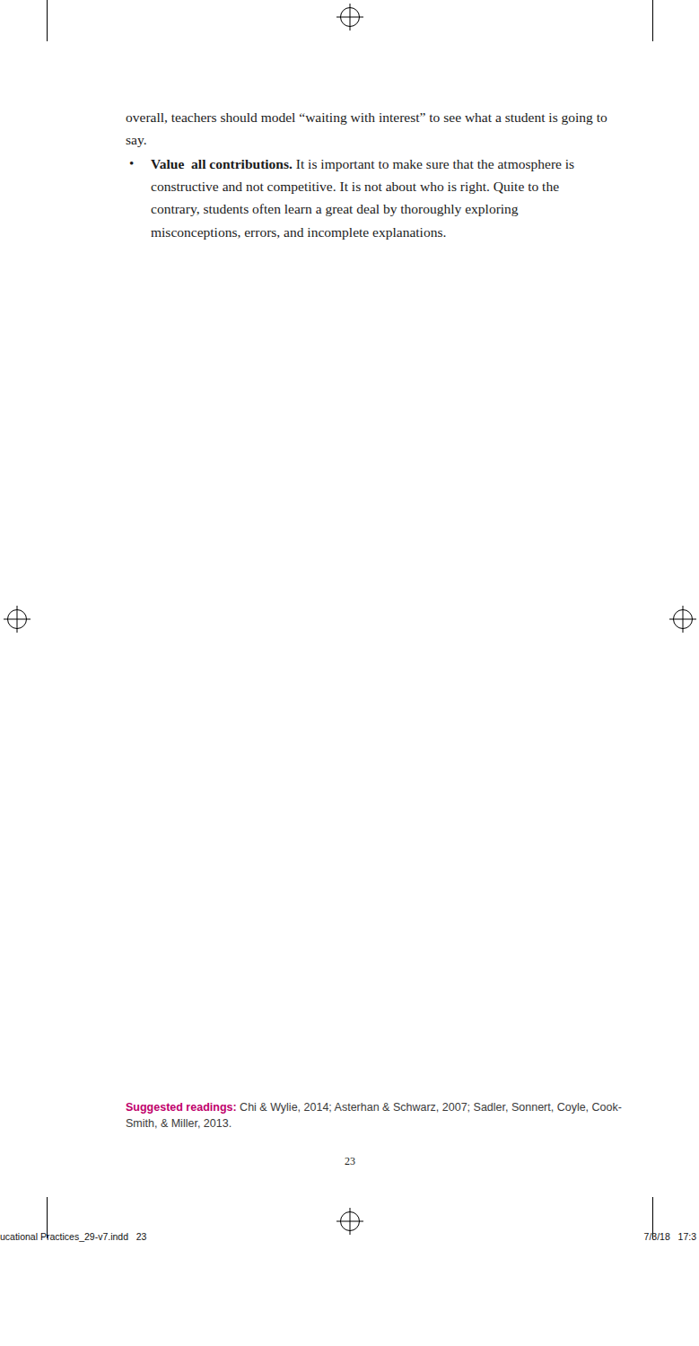overall, teachers should model “waiting with interest” to see what a student is going to say.
Value all contributions. It is important to make sure that the atmosphere is constructive and not competitive. It is not about who is right. Quite to the contrary, students often learn a great deal by thoroughly exploring misconceptions, errors, and incomplete explanations.
Suggested readings: Chi & Wylie, 2014; Asterhan & Schwarz, 2007; Sadler, Sonnert, Coyle, Cook-Smith, & Miller, 2013.
23
ucational Practices_29-v7.indd 23 7/3/18 17:3